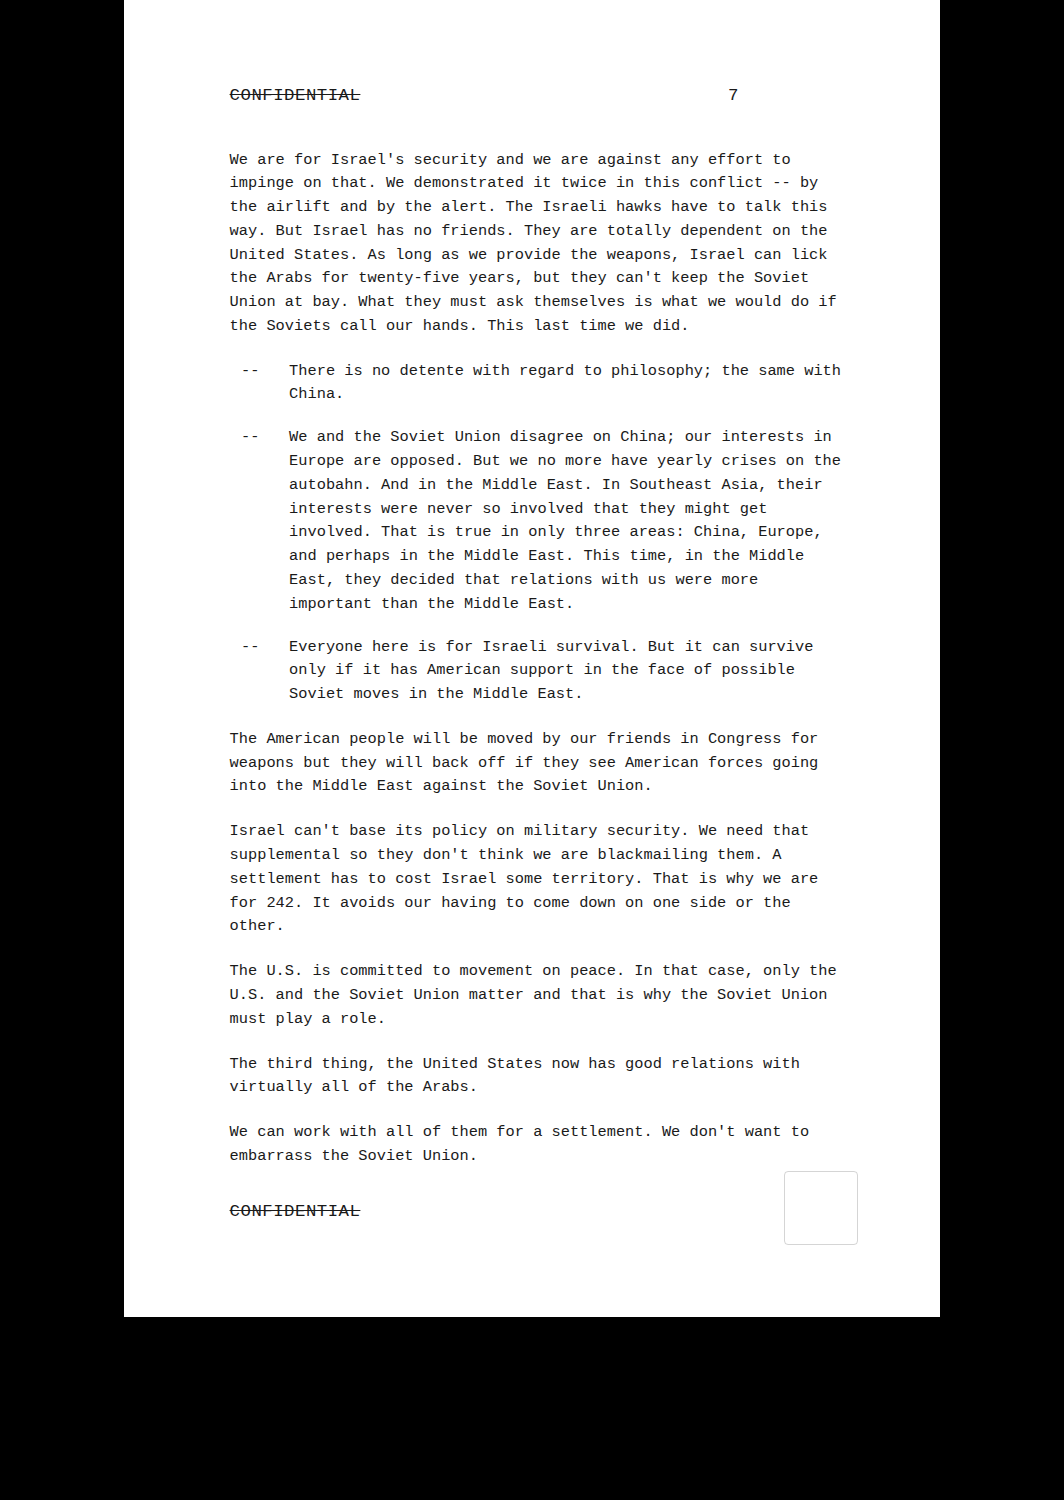CONFIDENTIAL 7
We are for Israel's security and we are against any effort to impinge on that. We demonstrated it twice in this conflict -- by the airlift and by the alert. The Israeli hawks have to talk this way. But Israel has no friends. They are totally dependent on the United States. As long as we provide the weapons, Israel can lick the Arabs for twenty-five years, but they can't keep the Soviet Union at bay. What they must ask themselves is what we would do if the Soviets call our hands. This last time we did.
There is no detente with regard to philosophy; the same with China.
We and the Soviet Union disagree on China; our interests in Europe are opposed. But we no more have yearly crises on the autobahn. And in the Middle East. In Southeast Asia, their interests were never so involved that they might get involved. That is true in only three areas: China, Europe, and perhaps in the Middle East. This time, in the Middle East, they decided that relations with us were more important than the Middle East.
Everyone here is for Israeli survival. But it can survive only if it has American support in the face of possible Soviet moves in the Middle East.
The American people will be moved by our friends in Congress for weapons but they will back off if they see American forces going into the Middle East against the Soviet Union.
Israel can't base its policy on military security. We need that supplemental so they don't think we are blackmailing them. A settlement has to cost Israel some territory. That is why we are for 242. It avoids our having to come down on one side or the other.
The U.S. is committed to movement on peace. In that case, only the U.S. and the Soviet Union matter and that is why the Soviet Union must play a role.
The third thing, the United States now has good relations with virtually all of the Arabs.
We can work with all of them for a settlement. We don't want to embarrass the Soviet Union.
CONFIDENTIAL